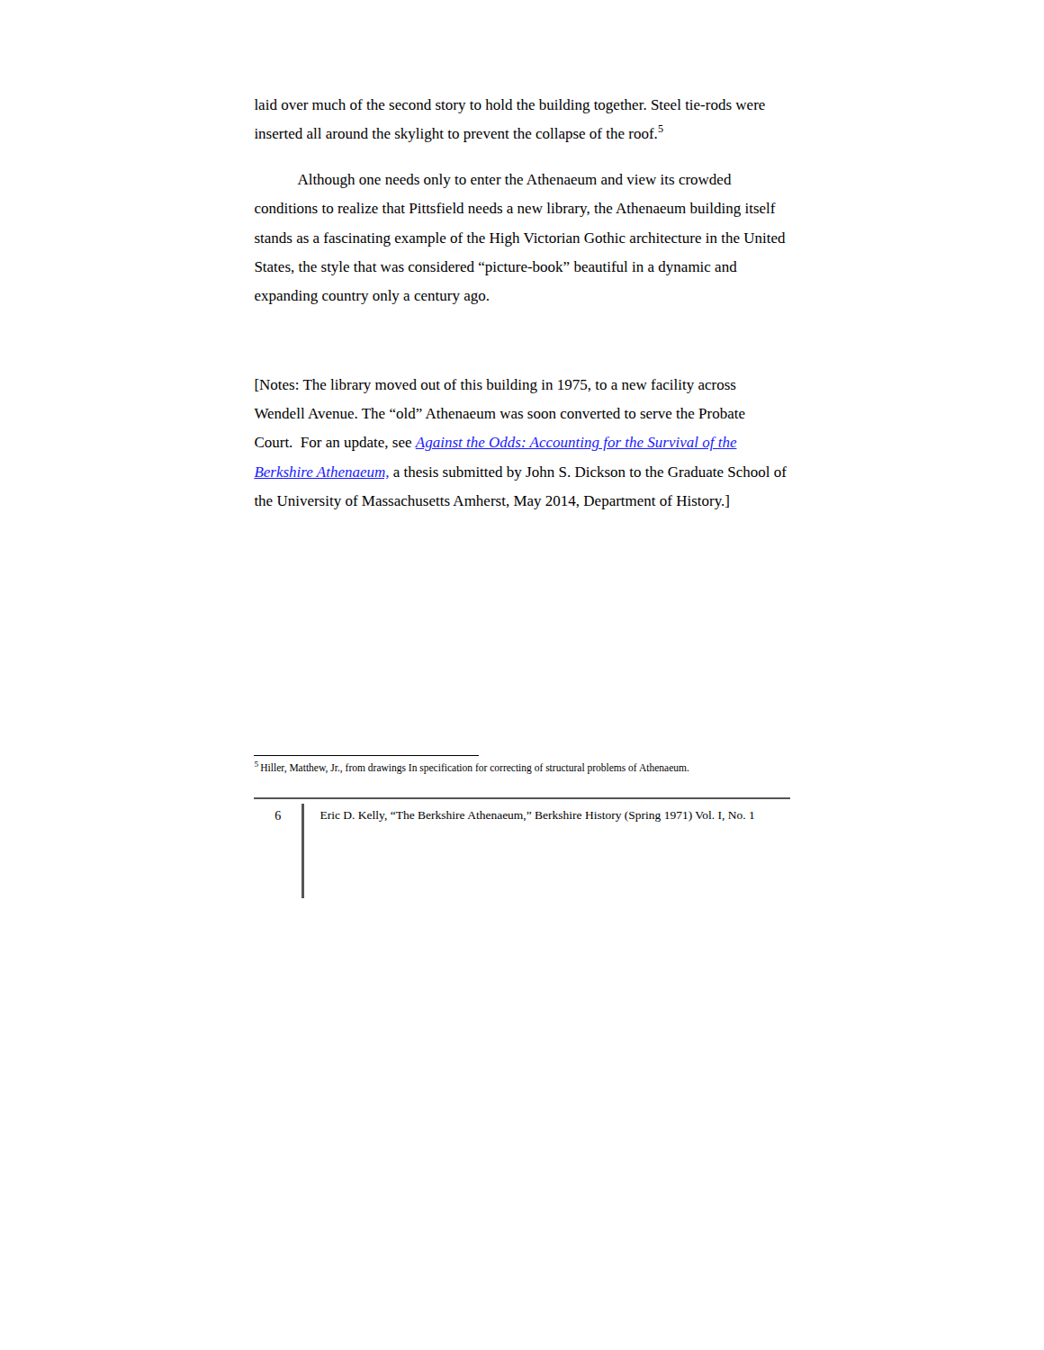laid over much of the second story to hold the building together. Steel tie-rods were inserted all around the skylight to prevent the collapse of the roof.5
Although one needs only to enter the Athenaeum and view its crowded conditions to realize that Pittsfield needs a new library, the Athenaeum building itself stands as a fascinating example of the High Victorian Gothic architecture in the United States, the style that was considered “picture-book” beautiful in a dynamic and expanding country only a century ago.
[Notes: The library moved out of this building in 1975, to a new facility across Wendell Avenue. The “old” Athenaeum was soon converted to serve the Probate Court. For an update, see Against the Odds: Accounting for the Survival of the Berkshire Athenaeum, a thesis submitted by John S. Dickson to the Graduate School of the University of Massachusetts Amherst, May 2014, Department of History.]
5Hiller, Matthew, Jr., from drawings In specification for correcting of structural problems of Athenaeum.
6
Eric D. Kelly, “The Berkshire Athenaeum,” Berkshire History (Spring 1971) Vol. I, No. 1